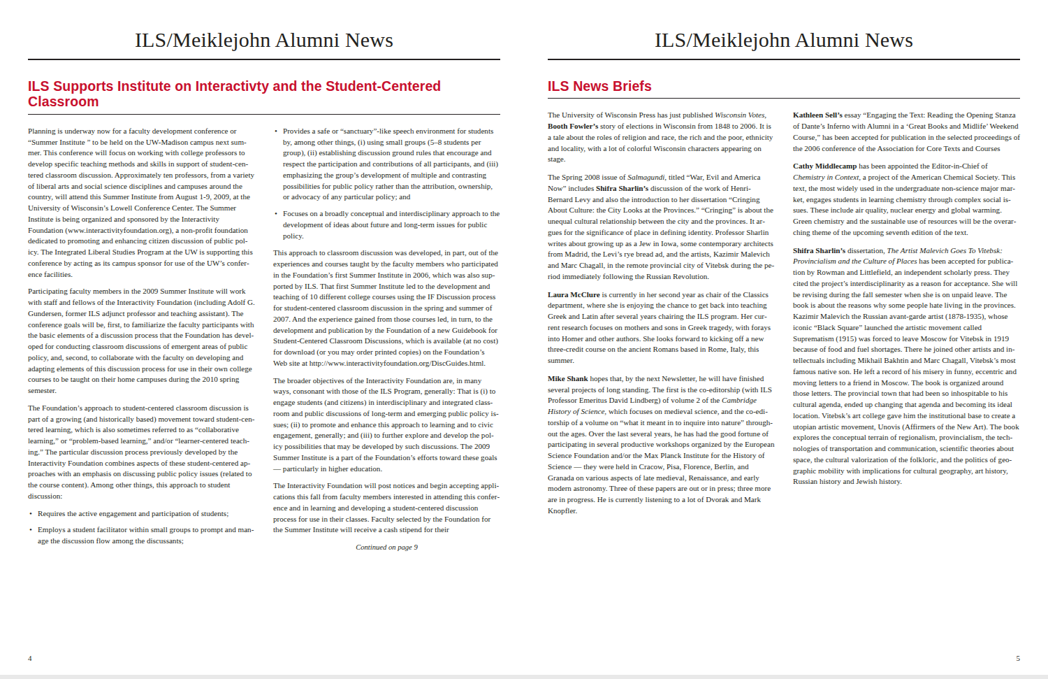ILS/Meiklejohn Alumni News
ILS Supports Institute on Interactivty and the Student-Centered Classroom
Planning is underway now for a faculty development conference or “Summer Institute ” to be held on the UW-Madison campus next summer. This conference will focus on working with college professors to develop specific teaching methods and skills in support of student-centered classroom discussion. Approximately ten professors, from a variety of liberal arts and social science disciplines and campuses around the country, will attend this Summer Institute from August 1-9, 2009, at the University of Wisconsin’s Lowell Conference Center. The Summer Institute is being organized and sponsored by the Interactivity Foundation (www.interactivityfoundation.org), a non-profit foundation dedicated to promoting and enhancing citizen discussion of public policy. The Integrated Liberal Studies Program at the UW is supporting this conference by acting as its campus sponsor for use of the UW’s conference facilities.
Participating faculty members in the 2009 Summer Institute will work with staff and fellows of the Interactivity Foundation (including Adolf G. Gundersen, former ILS adjunct professor and teaching assistant). The conference goals will be, first, to familiarize the faculty participants with the basic elements of a discussion process that the Foundation has developed for conducting classroom discussions of emergent areas of public policy, and, second, to collaborate with the faculty on developing and adapting elements of this discussion process for use in their own college courses to be taught on their home campuses during the 2010 spring semester.
The Foundation’s approach to student-centered classroom discussion is part of a growing (and historically based) movement toward student-centered learning, which is also sometimes referred to as “collaborative learning,” or “problem-based learning,” and/or “learner-centered teaching.” The particular discussion process previously developed by the Interactivity Foundation combines aspects of these student-centered approaches with an emphasis on discussing public policy issues (related to the course content). Among other things, this approach to student discussion:
Requires the active engagement and participation of students;
Employs a student facilitator within small groups to prompt and manage the discussion flow among the discussants;
Provides a safe or “sanctuary”-like speech environment for students by, among other things, (i) using small groups (5–8 students per group), (ii) establishing discussion ground rules that encourage and respect the participation and contributions of all participants, and (iii) emphasizing the group’s development of multiple and contrasting possibilities for public policy rather than the attribution, ownership, or advocacy of any particular policy; and
Focuses on a broadly conceptual and interdisciplinary approach to the development of ideas about future and long-term issues for public policy.
This approach to classroom discussion was developed, in part, out of the experiences and courses taught by the faculty members who participated in the Foundation’s first Summer Institute in 2006, which was also supported by ILS. That first Summer Institute led to the development and teaching of 10 different college courses using the IF Discussion process for student-centered classroom discussion in the spring and summer of 2007. And the experience gained from those courses led, in turn, to the development and publication by the Foundation of a new Guidebook for Student-Centered Classroom Discussions, which is available (at no cost) for download (or you may order printed copies) on the Foundation’s Web site at http://www.interactivityfoundation.org/DiscGuides.html.
The broader objectives of the Interactivity Foundation are, in many ways, consonant with those of the ILS Program, generally: That is (i) to engage students (and citizens) in interdisciplinary and integrated classroom and public discussions of long-term and emerging public policy issues; (ii) to promote and enhance this approach to learning and to civic engagement, generally; and (iii) to further explore and develop the policy possibilities that may be developed by such discussions. The 2009 Summer Institute is a part of the Foundation’s efforts toward these goals — particularly in higher education.
The Interactivity Foundation will post notices and begin accepting applications this fall from faculty members interested in attending this conference and in learning and developing a student-centered discussion process for use in their classes. Faculty selected by the Foundation for the Summer Institute will receive a cash stipend for their
Continued on page 9
4
ILS/Meiklejohn Alumni News
ILS News Briefs
The University of Wisconsin Press has just published Wisconsin Votes, Booth Fowler’s story of elections in Wisconsin from 1848 to 2006. It is a tale about the roles of religion and race, the rich and the poor, ethnicity and locality, with a lot of colorful Wisconsin characters appearing on stage.
The Spring 2008 issue of Salmagundi, titled “War, Evil and America Now” includes Shifra Sharlin’s discussion of the work of Henri-Bernard Levy and also the introduction to her dissertation “Cringing About Culture: the City Looks at the Provinces.” “Cringing” is about the unequal cultural relationship between the city and the provinces. It argues for the significance of place in defining identity. Professor Sharlin writes about growing up as a Jew in Iowa, some contemporary architects from Madrid, the Levi’s rye bread ad, and the artists, Kazimir Malevich and Marc Chagall, in the remote provincial city of Vitebsk during the period immediately following the Russian Revolution.
Laura McClure is currently in her second year as chair of the Classics department, where she is enjoying the chance to get back into teaching Greek and Latin after several years chairing the ILS program. Her current research focuses on mothers and sons in Greek tragedy, with forays into Homer and other authors. She looks forward to kicking off a new three-credit course on the ancient Romans based in Rome, Italy, this summer.
Mike Shank hopes that, by the next Newsletter, he will have finished several projects of long standing. The first is the co-editorship (with ILS Professor Emeritus David Lindberg) of volume 2 of the Cambridge History of Science, which focuses on medieval science, and the co-editorship of a volume on “what it meant in to inquire into nature” throughout the ages. Over the last several years, he has had the good fortune of participating in several productive workshops organized by the European Science Foundation and/or the Max Planck Institute for the History of Science — they were held in Cracow, Pisa, Florence, Berlin, and Granada on various aspects of late medieval, Renaissance, and early modern astronomy. Three of these papers are out or in press; three more are in progress. He is currently listening to a lot of Dvorak and Mark Knopfler.
Kathleen Sell’s essay “Engaging the Text: Reading the Opening Stanza of Dante’s Inferno with Alumni in a ‘Great Books and Midlife’ Weekend Course,” has been accepted for publication in the selected proceedings of the 2006 conference of the Association for Core Texts and Courses
Cathy Middlecamp has been appointed the Editor-in-Chief of Chemistry in Context, a project of the American Chemical Society. This text, the most widely used in the undergraduate non-science major market, engages students in learning chemistry through complex social issues. These include air quality, nuclear energy and global warming. Green chemistry and the sustainable use of resources will be the overarching theme of the upcoming seventh edition of the text.
Shifra Sharlin’s dissertation, The Artist Malevich Goes To Vitebsk: Provincialism and the Culture of Places has been accepted for publication by Rowman and Littlefield, an independent scholarly press. They cited the project’s interdisciplinarity as a reason for acceptance. She will be revising during the fall semester when she is on unpaid leave. The book is about the reasons why some people hate living in the provinces. Kazimir Malevich the Russian avant-garde artist (1878-1935), whose iconic “Black Square” launched the artistic movement called Suprematism (1915) was forced to leave Moscow for Vitebsk in 1919 because of food and fuel shortages. There he joined other artists and intellectuals including Mikhail Bakhtin and Marc Chagall, Vitebsk’s most famous native son. He left a record of his misery in funny, eccentric and moving letters to a friend in Moscow. The book is organized around those letters. The provincial town that had been so inhospitable to his cultural agenda, ended up changing that agenda and becoming its ideal location. Vitebsk’s art college gave him the institutional base to create a utopian artistic movement, Unovis (Affirmers of the New Art). The book explores the conceptual terrain of regionalism, provincialism, the technologies of transportation and communication, scientific theories about space, the cultural valorization of the folkloric, and the politics of geographic mobility with implications for cultural geography, art history, Russian history and Jewish history.
5